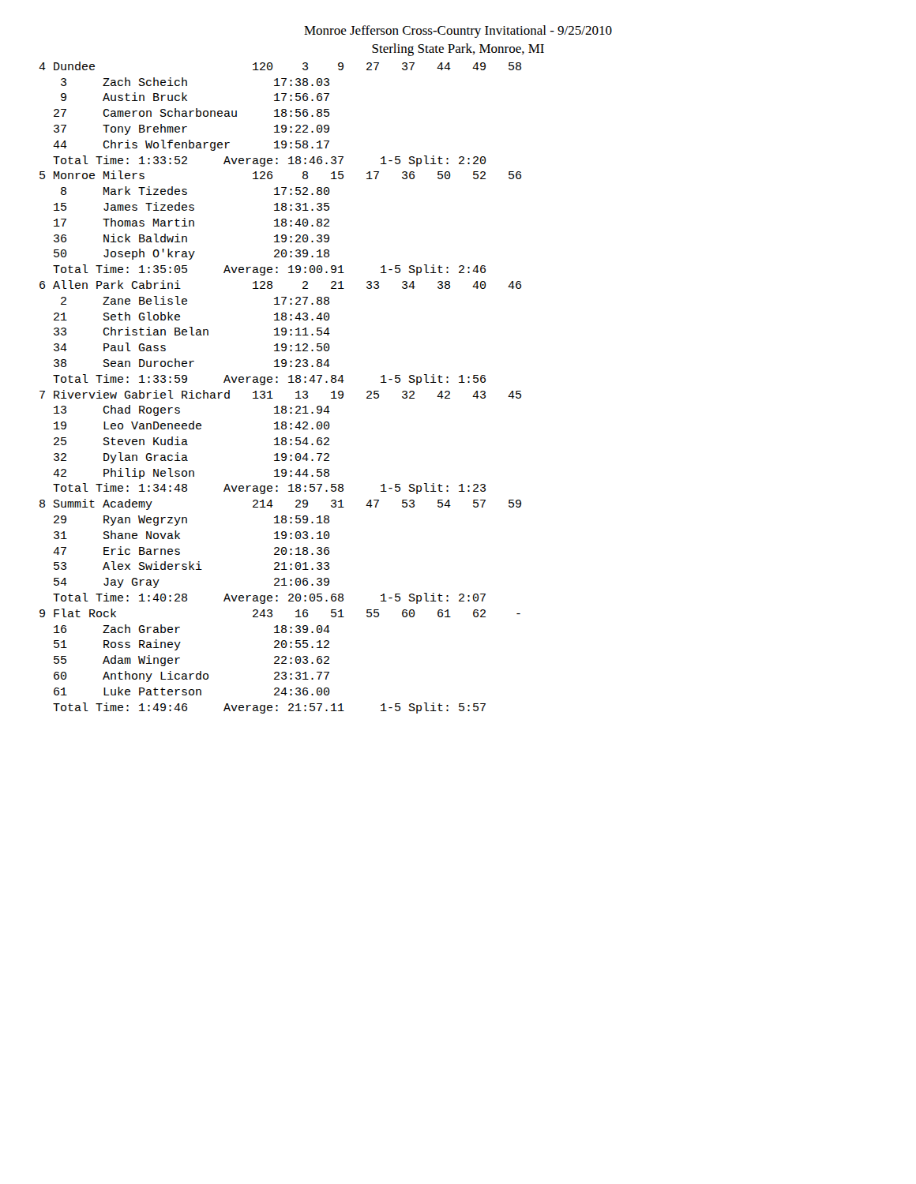Monroe Jefferson Cross-Country Invitational - 9/25/2010
Sterling State Park, Monroe, MI
 4 Dundee                      120    3    9   27   37   44   49   58
    3     Zach Scheich            17:38.03
    9     Austin Bruck            17:56.67
   27     Cameron Scharboneau     18:56.85
   37     Tony Brehmer            19:22.09
   44     Chris Wolfenbarger      19:58.17
   Total Time: 1:33:52     Average: 18:46.37     1-5 Split: 2:20
 5 Monroe Milers               126    8   15   17   36   50   52   56
    8     Mark Tizedes            17:52.80
   15     James Tizedes           18:31.35
   17     Thomas Martin           18:40.82
   36     Nick Baldwin            19:20.39
   50     Joseph O'kray           20:39.18
   Total Time: 1:35:05     Average: 19:00.91     1-5 Split: 2:46
 6 Allen Park Cabrini          128    2   21   33   34   38   40   46
    2     Zane Belisle            17:27.88
   21     Seth Globke             18:43.40
   33     Christian Belan         19:11.54
   34     Paul Gass               19:12.50
   38     Sean Durocher           19:23.84
   Total Time: 1:33:59     Average: 18:47.84     1-5 Split: 1:56
 7 Riverview Gabriel Richard   131   13   19   25   32   42   43   45
   13     Chad Rogers             18:21.94
   19     Leo VanDeneede          18:42.00
   25     Steven Kudia            18:54.62
   32     Dylan Gracia            19:04.72
   42     Philip Nelson           19:44.58
   Total Time: 1:34:48     Average: 18:57.58     1-5 Split: 1:23
 8 Summit Academy              214   29   31   47   53   54   57   59
   29     Ryan Wegrzyn            18:59.18
   31     Shane Novak             19:03.10
   47     Eric Barnes             20:18.36
   53     Alex Swiderski          21:01.33
   54     Jay Gray                21:06.39
   Total Time: 1:40:28     Average: 20:05.68     1-5 Split: 2:07
 9 Flat Rock                   243   16   51   55   60   61   62    -
   16     Zach Graber             18:39.04
   51     Ross Rainey             20:55.12
   55     Adam Winger             22:03.62
   60     Anthony Licardo         23:31.77
   61     Luke Patterson          24:36.00
   Total Time: 1:49:46     Average: 21:57.11     1-5 Split: 5:57